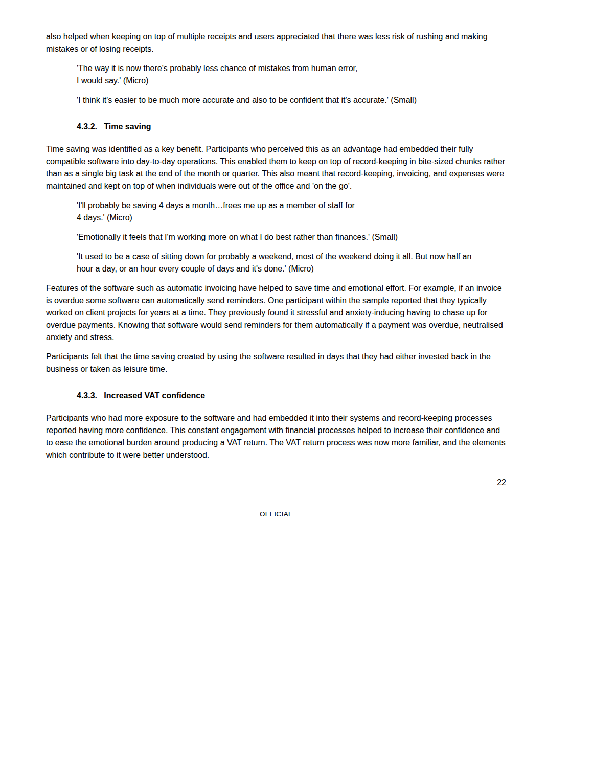also helped when keeping on top of multiple receipts and users appreciated that there was less risk of rushing and making mistakes or of losing receipts.
'The way it is now there's probably less chance of mistakes from human error,
I would say.' (Micro)
'I think it's easier to be much more accurate and also to be confident that it's accurate.' (Small)
4.3.2. Time saving
Time saving was identified as a key benefit. Participants who perceived this as an advantage had embedded their fully compatible software into day-to-day operations. This enabled them to keep on top of record-keeping in bite-sized chunks rather than as a single big task at the end of the month or quarter. This also meant that record-keeping, invoicing, and expenses were maintained and kept on top of when individuals were out of the office and 'on the go'.
'I'll probably be saving 4 days a month…frees me up as a member of staff for
4 days.' (Micro)
'Emotionally it feels that I'm working more on what I do best rather than finances.' (Small)
'It used to be a case of sitting down for probably a weekend, most of the weekend doing it all. But now half an hour a day, or an hour every couple of days and it's done.' (Micro)
Features of the software such as automatic invoicing have helped to save time and emotional effort. For example, if an invoice is overdue some software can automatically send reminders. One participant within the sample reported that they typically worked on client projects for years at a time. They previously found it stressful and anxiety-inducing having to chase up for overdue payments. Knowing that software would send reminders for them automatically if a payment was overdue, neutralised anxiety and stress.
Participants felt that the time saving created by using the software resulted in days that they had either invested back in the business or taken as leisure time.
4.3.3. Increased VAT confidence
Participants who had more exposure to the software and had embedded it into their systems and record-keeping processes reported having more confidence. This constant engagement with financial processes helped to increase their confidence and to ease the emotional burden around producing a VAT return. The VAT return process was now more familiar, and the elements which contribute to it were better understood.
22
OFFICIAL